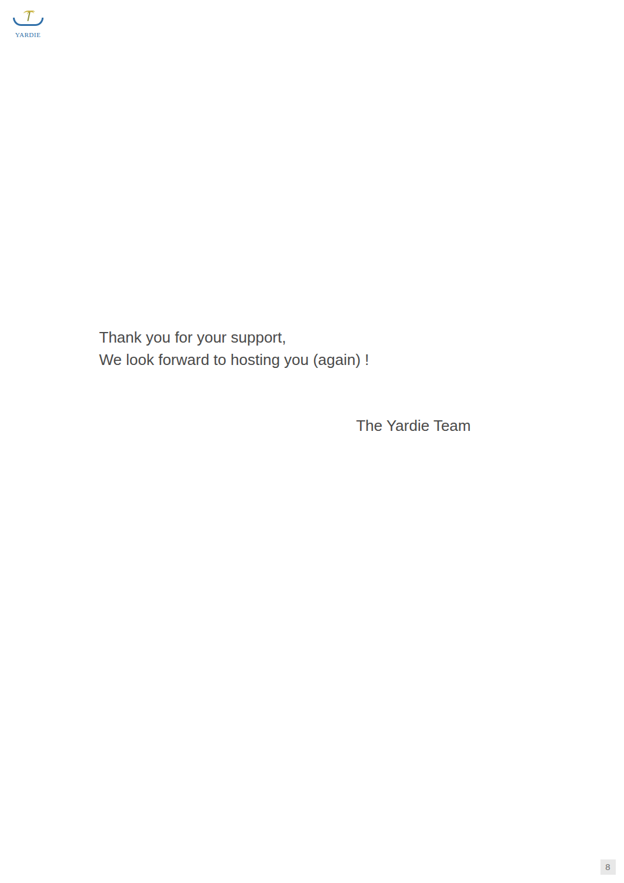YARDIE
Thank you for your support,
We look forward to hosting you (again) !
The Yardie Team
8